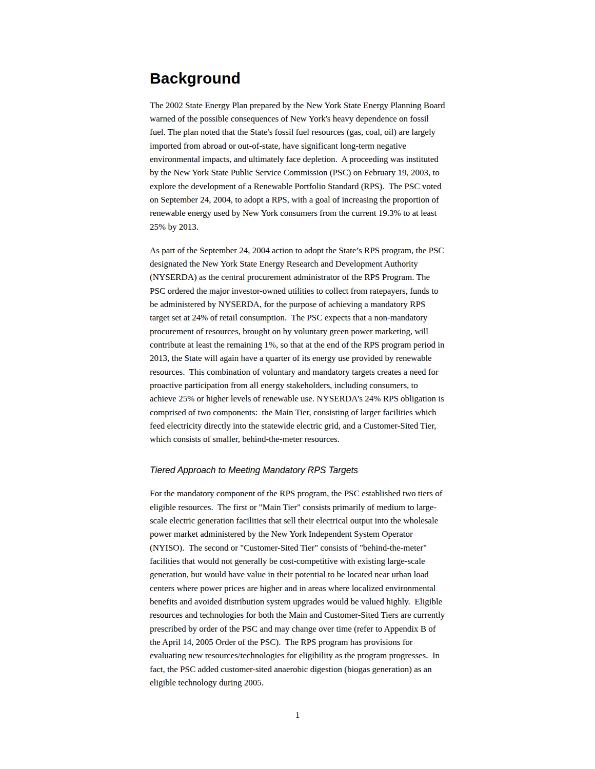Background
The 2002 State Energy Plan prepared by the New York State Energy Planning Board warned of the possible consequences of New York's heavy dependence on fossil fuel. The plan noted that the State's fossil fuel resources (gas, coal, oil) are largely imported from abroad or out-of-state, have significant long-term negative environmental impacts, and ultimately face depletion. A proceeding was instituted by the New York State Public Service Commission (PSC) on February 19, 2003, to explore the development of a Renewable Portfolio Standard (RPS). The PSC voted on September 24, 2004, to adopt a RPS, with a goal of increasing the proportion of renewable energy used by New York consumers from the current 19.3% to at least 25% by 2013.
As part of the September 24, 2004 action to adopt the State’s RPS program, the PSC designated the New York State Energy Research and Development Authority (NYSERDA) as the central procurement administrator of the RPS Program. The PSC ordered the major investor-owned utilities to collect from ratepayers, funds to be administered by NYSERDA, for the purpose of achieving a mandatory RPS target set at 24% of retail consumption. The PSC expects that a non-mandatory procurement of resources, brought on by voluntary green power marketing, will contribute at least the remaining 1%, so that at the end of the RPS program period in 2013, the State will again have a quarter of its energy use provided by renewable resources. This combination of voluntary and mandatory targets creates a need for proactive participation from all energy stakeholders, including consumers, to achieve 25% or higher levels of renewable use. NYSERDA’s 24% RPS obligation is comprised of two components: the Main Tier, consisting of larger facilities which feed electricity directly into the statewide electric grid, and a Customer-Sited Tier, which consists of smaller, behind-the-meter resources.
Tiered Approach to Meeting Mandatory RPS Targets
For the mandatory component of the RPS program, the PSC established two tiers of eligible resources. The first or "Main Tier" consists primarily of medium to large-scale electric generation facilities that sell their electrical output into the wholesale power market administered by the New York Independent System Operator (NYISO). The second or "Customer-Sited Tier" consists of "behind-the-meter" facilities that would not generally be cost-competitive with existing large-scale generation, but would have value in their potential to be located near urban load centers where power prices are higher and in areas where localized environmental benefits and avoided distribution system upgrades would be valued highly. Eligible resources and technologies for both the Main and Customer-Sited Tiers are currently prescribed by order of the PSC and may change over time (refer to Appendix B of the April 14, 2005 Order of the PSC). The RPS program has provisions for evaluating new resources/technologies for eligibility as the program progresses. In fact, the PSC added customer-sited anaerobic digestion (biogas generation) as an eligible technology during 2005.
1